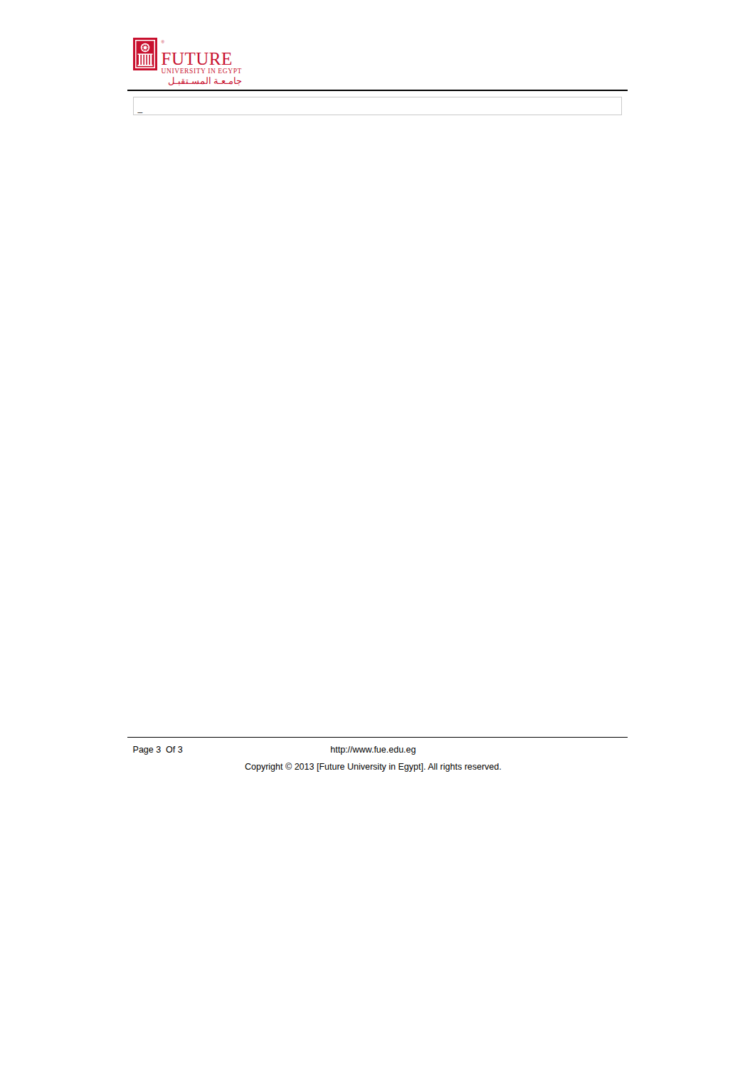®
FUTURE
UNIVERSITY IN EGYPT
جامـعـة المسـتقبـل
_
Page 3 Of 3
http://www.fue.edu.eg
Copyright © 2013 [Future University in Egypt]. All rights reserved.